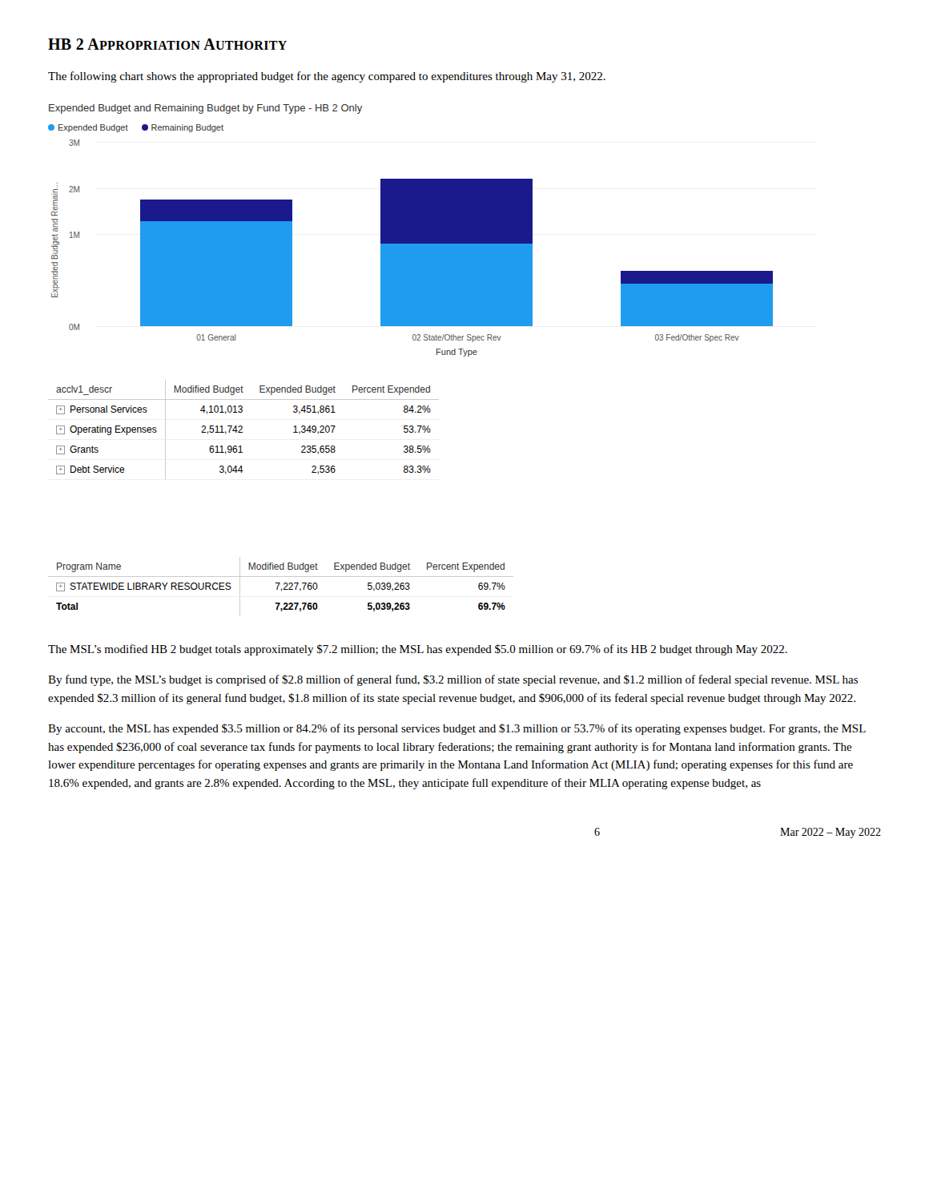HB 2 APPROPRIATION AUTHORITY
The following chart shows the appropriated budget for the agency compared to expenditures through May 31, 2022.
Expended Budget and Remaining Budget by Fund Type - HB 2 Only
Expended Budget Remaining Budget
Expended Budget and Remain...
3M
2M
1M
0M
01 General
02 State/Other Spec Rev
03 Fed/Other Spec Rev
Fund Type
| acclv1_descr | Modified Budget | Expended Budget | Percent Expended |
| --- | --- | --- | --- |
| + Personal Services | 4,101,013 | 3,451,861 | 84.2% |
| + Operating Expenses | 2,511,742 | 1,349,207 | 53.7% |
| + Grants | 611,961 | 235,658 | 38.5% |
| + Debt Service | 3,044 | 2,536 | 83.3% |
| Program Name | Modified Budget | Expended Budget | Percent Expended |
| --- | --- | --- | --- |
| + STATEWIDE LIBRARY RESOURCES | 7,227,760 | 5,039,263 | 69.7% |
| Total | 7,227,760 | 5,039,263 | 69.7% |
The MSL’s modified HB 2 budget totals approximately $7.2 million; the MSL has expended $5.0 million or 69.7% of its HB 2 budget through May 2022.
By fund type, the MSL’s budget is comprised of $2.8 million of general fund, $3.2 million of state special revenue, and $1.2 million of federal special revenue. MSL has expended $2.3 million of its general fund budget, $1.8 million of its state special revenue budget, and $906,000 of its federal special revenue budget through May 2022.
By account, the MSL has expended $3.5 million or 84.2% of its personal services budget and $1.3 million or 53.7% of its operating expenses budget. For grants, the MSL has expended $236,000 of coal severance tax funds for payments to local library federations; the remaining grant authority is for Montana land information grants. The lower expenditure percentages for operating expenses and grants are primarily in the Montana Land Information Act (MLIA) fund; operating expenses for this fund are 18.6% expended, and grants are 2.8% expended. According to the MSL, they anticipate full expenditure of their MLIA operating expense budget, as
6
Mar 2022 – May 2022